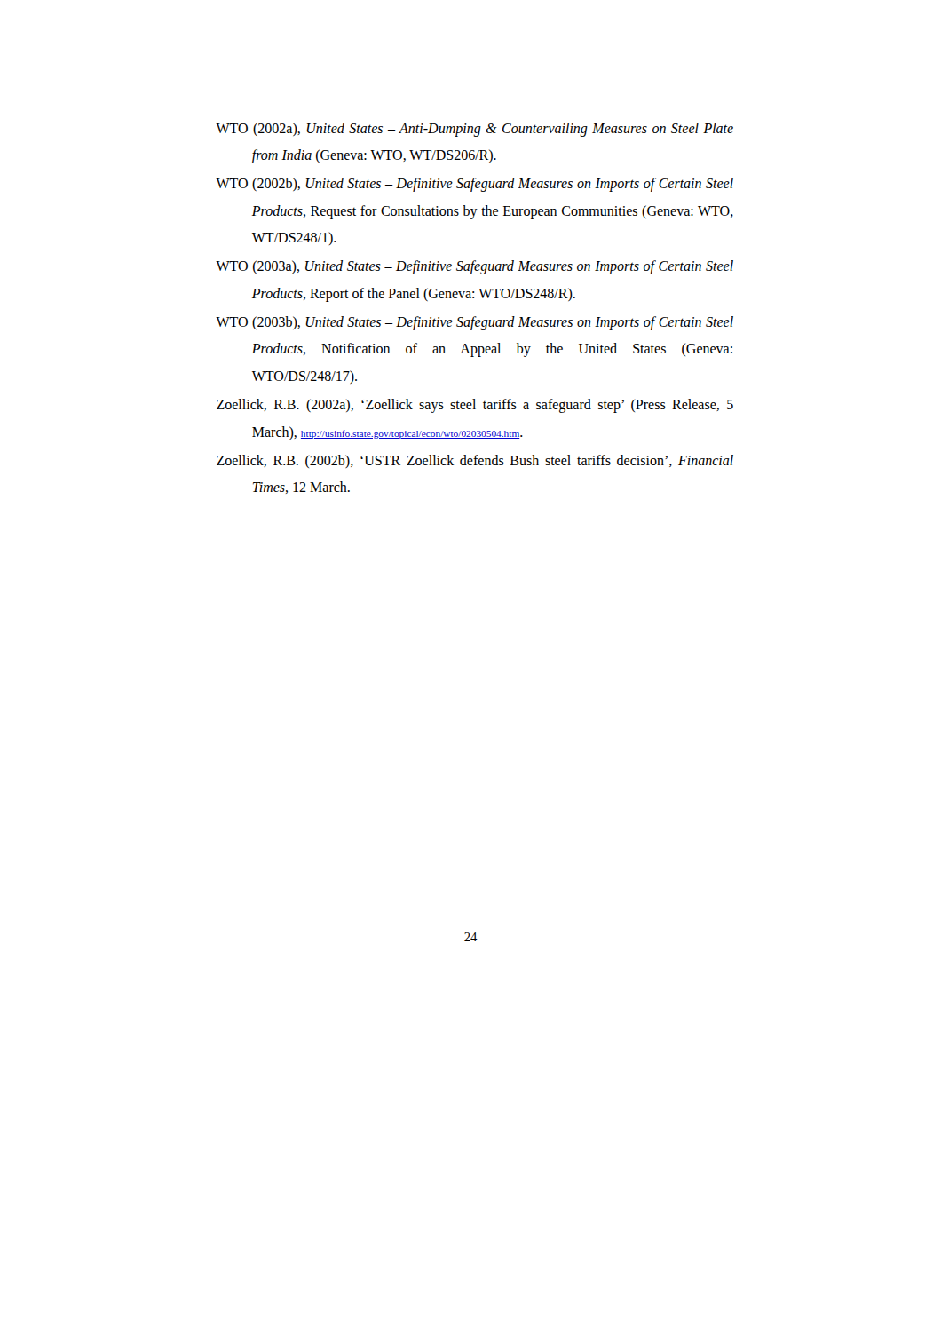WTO (2002a), United States – Anti-Dumping & Countervailing Measures on Steel Plate from India (Geneva: WTO, WT/DS206/R).
WTO (2002b), United States – Definitive Safeguard Measures on Imports of Certain Steel Products, Request for Consultations by the European Communities (Geneva: WTO, WT/DS248/1).
WTO (2003a), United States – Definitive Safeguard Measures on Imports of Certain Steel Products, Report of the Panel (Geneva: WTO/DS248/R).
WTO (2003b), United States – Definitive Safeguard Measures on Imports of Certain Steel Products, Notification of an Appeal by the United States (Geneva: WTO/DS/248/17).
Zoellick, R.B. (2002a), ‘Zoellick says steel tariffs a safeguard step’ (Press Release, 5 March), http://usinfo.state.gov/topical/econ/wto/02030504.htm.
Zoellick, R.B. (2002b), ‘USTR Zoellick defends Bush steel tariffs decision’, Financial Times, 12 March.
24